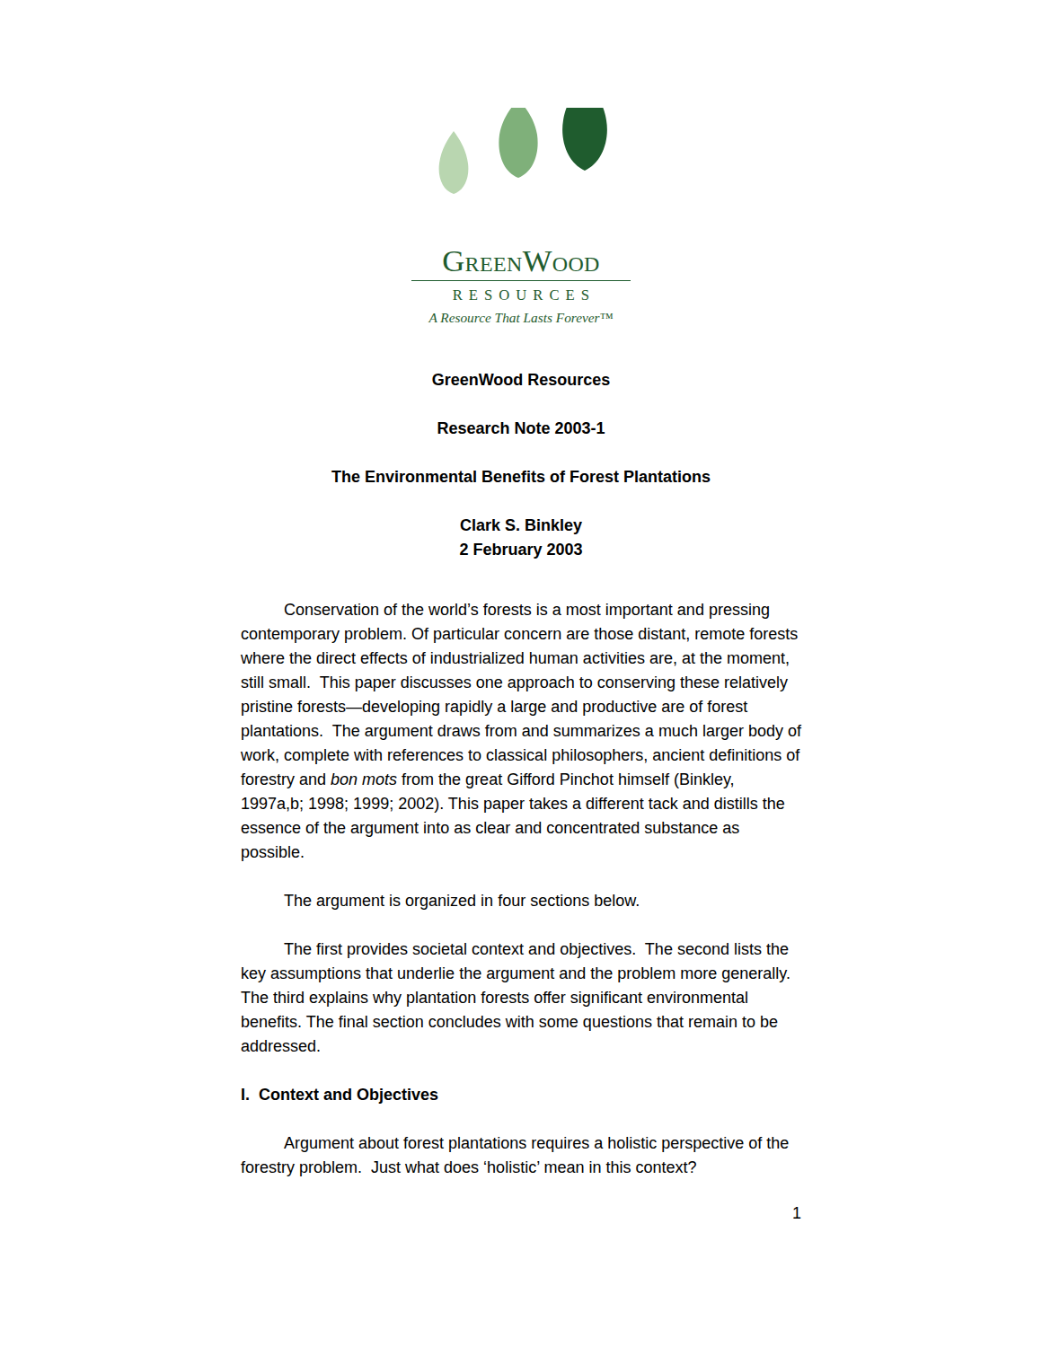GreenWood
RESOURCES
A Resource That Lasts Forever™
GreenWood Resources
Research Note 2003-1
The Environmental Benefits of Forest Plantations
Clark S. Binkley
2 February 2003
Conservation of the world’s forests is a most important and pressing contemporary problem. Of particular concern are those distant, remote forests where the direct effects of industrialized human activities are, at the moment, still small. This paper discusses one approach to conserving these relatively pristine forests—developing rapidly a large and productive are of forest plantations. The argument draws from and summarizes a much larger body of work, complete with references to classical philosophers, ancient definitions of forestry and bon mots from the great Gifford Pinchot himself (Binkley, 1997a,b; 1998; 1999; 2002). This paper takes a different tack and distills the essence of the argument into as clear and concentrated substance as possible.
The argument is organized in four sections below.
The first provides societal context and objectives. The second lists the key assumptions that underlie the argument and the problem more generally. The third explains why plantation forests offer significant environmental benefits. The final section concludes with some questions that remain to be addressed.
I. Context and Objectives
Argument about forest plantations requires a holistic perspective of the forestry problem. Just what does ‘holistic’ mean in this context?
1